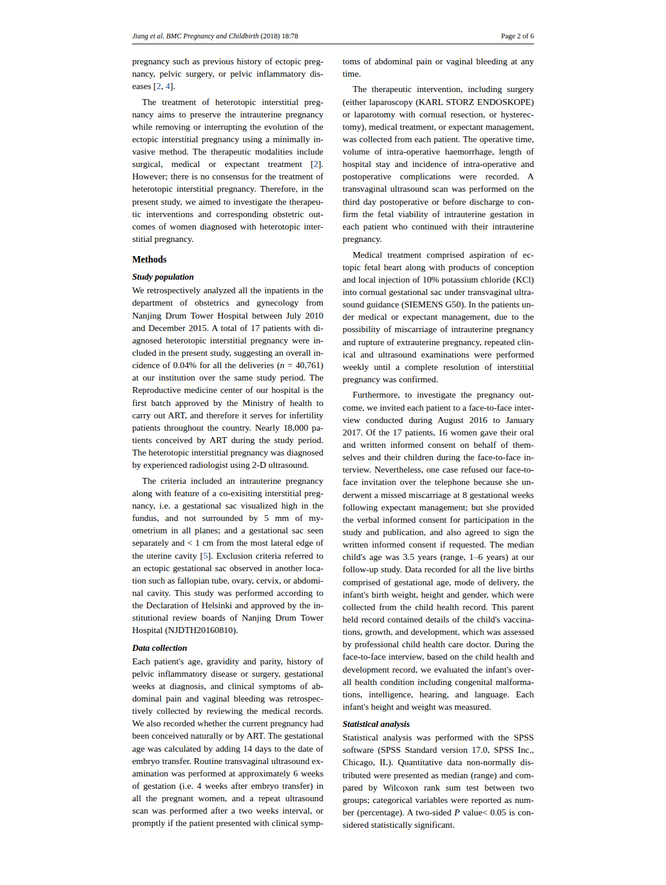Jiang et al. BMC Pregnancy and Childbirth (2018) 18:78
Page 2 of 6
pregnancy such as previous history of ectopic pregnancy, pelvic surgery, or pelvic inflammatory diseases [2, 4].
The treatment of heterotopic interstitial pregnancy aims to preserve the intrauterine pregnancy while removing or interrupting the evolution of the ectopic interstitial pregnancy using a minimally invasive method. The therapeutic modalities include surgical, medical or expectant treatment [2]. However; there is no consensus for the treatment of heterotopic interstitial pregnancy. Therefore, in the present study, we aimed to investigate the therapeutic interventions and corresponding obstetric outcomes of women diagnosed with heterotopic interstitial pregnancy.
Methods
Study population
We retrospectively analyzed all the inpatients in the department of obstetrics and gynecology from Nanjing Drum Tower Hospital between July 2010 and December 2015. A total of 17 patients with diagnosed heterotopic interstitial pregnancy were included in the present study, suggesting an overall incidence of 0.04% for all the deliveries (n = 40,761) at our institution over the same study period. The Reproductive medicine center of our hospital is the first batch approved by the Ministry of health to carry out ART, and therefore it serves for infertility patients throughout the country. Nearly 18,000 patients conceived by ART during the study period. The heterotopic interstitial pregnancy was diagnosed by experienced radiologist using 2-D ultrasound.
The criteria included an intrauterine pregnancy along with feature of a co-exisiting interstitial pregnancy, i.e. a gestational sac visualized high in the fundus, and not surrounded by 5 mm of myometrium in all planes; and a gestational sac seen separately and < 1 cm from the most lateral edge of the uterine cavity [5]. Exclusion criteria referred to an ectopic gestational sac observed in another location such as fallopian tube, ovary, cervix, or abdominal cavity. This study was performed according to the Declaration of Helsinki and approved by the institutional review boards of Nanjing Drum Tower Hospital (NJDTH20160810).
Data collection
Each patient's age, gravidity and parity, history of pelvic inflammatory disease or surgery, gestational weeks at diagnosis, and clinical symptoms of abdominal pain and vaginal bleeding was retrospectively collected by reviewing the medical records. We also recorded whether the current pregnancy had been conceived naturally or by ART. The gestational age was calculated by adding 14 days to the date of embryo transfer. Routine transvaginal ultrasound examination was performed at approximately 6 weeks of gestation (i.e. 4 weeks after embryo transfer) in all the pregnant women, and a repeat ultrasound scan was performed after a two weeks interval, or promptly if the patient presented with clinical symptoms of abdominal pain or vaginal bleeding at any time.
The therapeutic intervention, including surgery (either laparoscopy (KARL STORZ ENDOSKOPE) or laparotomy with cornual resection, or hysterectomy), medical treatment, or expectant management, was collected from each patient. The operative time, volume of intra-operative haemorrhage, length of hospital stay and incidence of intra-operative and postoperative complications were recorded. A transvaginal ultrasound scan was performed on the third day postoperative or before discharge to confirm the fetal viability of intrauterine gestation in each patient who continued with their intrauterine pregnancy.
Medical treatment comprised aspiration of ectopic fetal heart along with products of conception and local injection of 10% potassium chloride (KCl) into cornual gestational sac under transvaginal ultrasound guidance (SIEMENS G50). In the patients under medical or expectant management, due to the possibility of miscarriage of intrauterine pregnancy and rupture of extrauterine pregnancy, repeated clinical and ultrasound examinations were performed weekly until a complete resolution of interstitial pregnancy was confirmed.
Furthermore, to investigate the pregnancy outcome, we invited each patient to a face-to-face interview conducted during August 2016 to January 2017. Of the 17 patients, 16 women gave their oral and written informed consent on behalf of themselves and their children during the face-to-face interview. Nevertheless, one case refused our face-to-face invitation over the telephone because she underwent a missed miscarriage at 8 gestational weeks following expectant management; but she provided the verbal informed consent for participation in the study and publication, and also agreed to sign the written informed consent if requested. The median child's age was 3.5 years (range, 1–6 years) at our follow-up study. Data recorded for all the live births comprised of gestational age, mode of delivery, the infant's birth weight, height and gender, which were collected from the child health record. This parent held record contained details of the child's vaccinations, growth, and development, which was assessed by professional child health care doctor. During the face-to-face interview, based on the child health and development record, we evaluated the infant's overall health condition including congenital malformations, intelligence, hearing, and language. Each infant's height and weight was measured.
Statistical analysis
Statistical analysis was performed with the SPSS software (SPSS Standard version 17.0, SPSS Inc., Chicago, IL). Quantitative data non-normally distributed were presented as median (range) and compared by Wilcoxon rank sum test between two groups; categorical variables were reported as number (percentage). A two-sided P value< 0.05 is considered statistically significant.